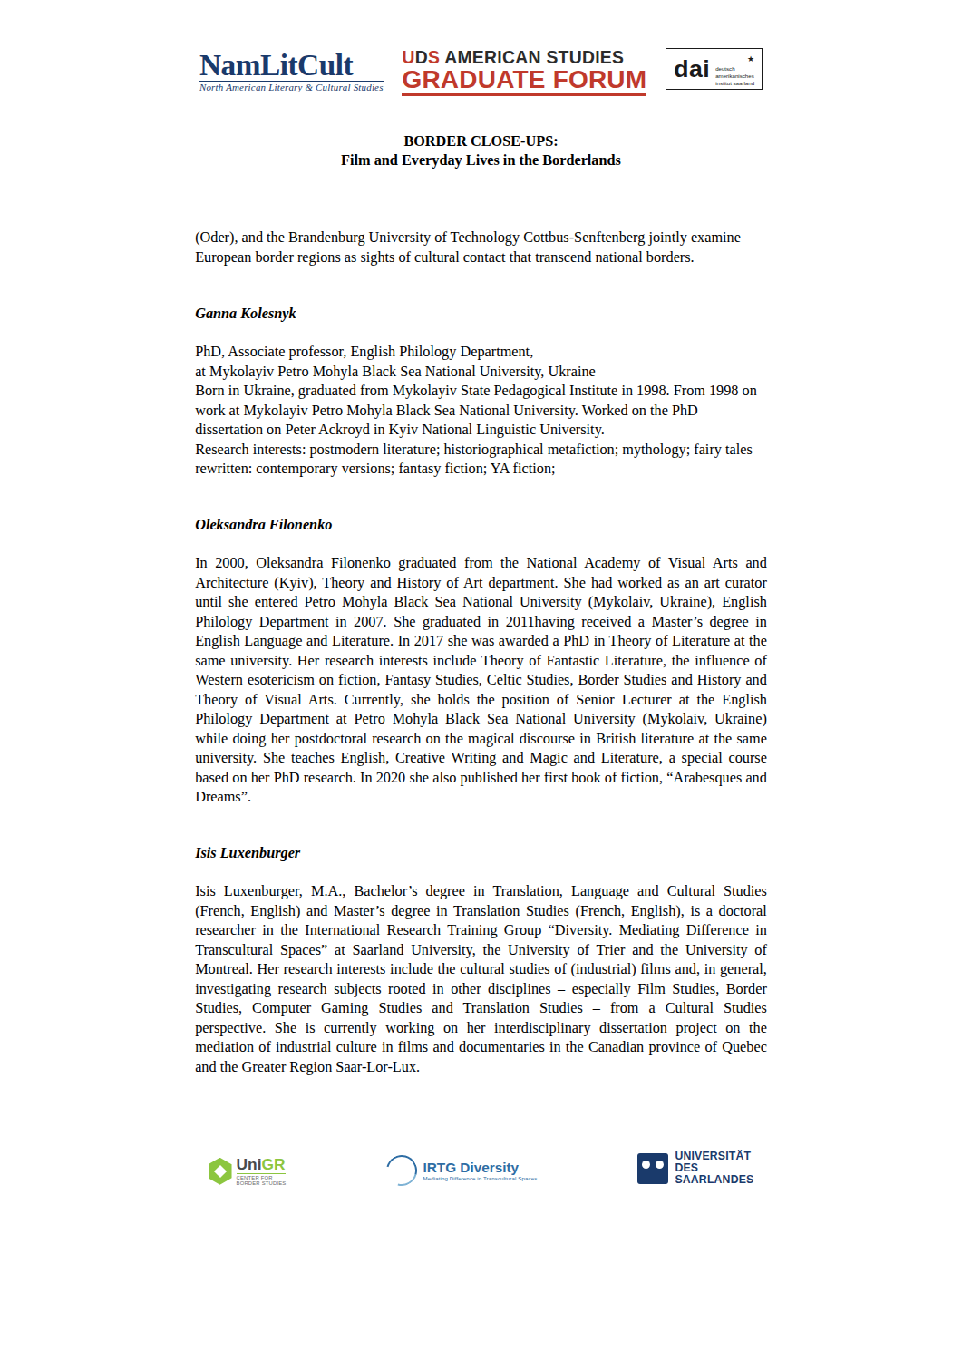Nam Lit Cult
North American Literary & Cultural Studies
UDS AMERICAN STUDIES
GRADUATE FORUM
dai
★ deutsch
amerikanisches
institut saarland
BORDER CLOSE-UPS: Film and Everyday Lives in the Borderlands
(Oder), and the Brandenburg University of Technology Cottbus-Senftenberg jointly examine European border regions as sights of cultural contact that transcend national borders.
Ganna Kolesnyk
PhD, Associate professor, English Philology Department,
at Mykolayiv Petro Mohyla Black Sea National University, Ukraine
Born in Ukraine, graduated from Mykolayiv State Pedagogical Institute in 1998. From 1998 on work at Mykolayiv Petro Mohyla Black Sea National University. Worked on the PhD dissertation on Peter Ackroyd in Kyiv National Linguistic University.
Research interests: postmodern literature; historiographical metafiction; mythology; fairy tales rewritten: contemporary versions; fantasy fiction; YA fiction;
Oleksandra Filonenko
In 2000, Oleksandra Filonenko graduated from the National Academy of Visual Arts and Architecture (Kyiv), Theory and History of Art department. She had worked as an art curator until she entered Petro Mohyla Black Sea National University (Mykolaiv, Ukraine), English Philology Department in 2007. She graduated in 2011having received a Master’s degree in English Language and Literature. In 2017 she was awarded a PhD in Theory of Literature at the same university. Her research interests include Theory of Fantastic Literature, the influence of Western esotericism on fiction, Fantasy Studies, Celtic Studies, Border Studies and History and Theory of Visual Arts. Currently, she holds the position of Senior Lecturer at the English Philology Department at Petro Mohyla Black Sea National University (Mykolaiv, Ukraine) while doing her postdoctoral research on the magical discourse in British literature at the same university. She teaches English, Creative Writing and Magic and Literature, a special course based on her PhD research. In 2020 she also published her first book of fiction, “Arabesques and Dreams”.
Isis Luxenburger
Isis Luxenburger, M.A., Bachelor’s degree in Translation, Language and Cultural Studies (French, English) and Master’s degree in Translation Studies (French, English), is a doctoral researcher in the International Research Training Group “Diversity. Mediating Difference in Transcultural Spaces” at Saarland University, the University of Trier and the University of Montreal. Her research interests include the cultural studies of (industrial) films and, in general, investigating research subjects rooted in other disciplines – especially Film Studies, Border Studies, Computer Gaming Studies and Translation Studies – from a Cultural Studies perspective. She is currently working on her interdisciplinary dissertation project on the mediation of industrial culture in films and documentaries in the Canadian province of Quebec and the Greater Region Saar-Lor-Lux.
UniGR
CENTER FOR
BORDER STUDIES
IRTG Diversity
Mediating Difference in Transcultural Spaces
UNIVERSITÄT
DES
SAARLANDES